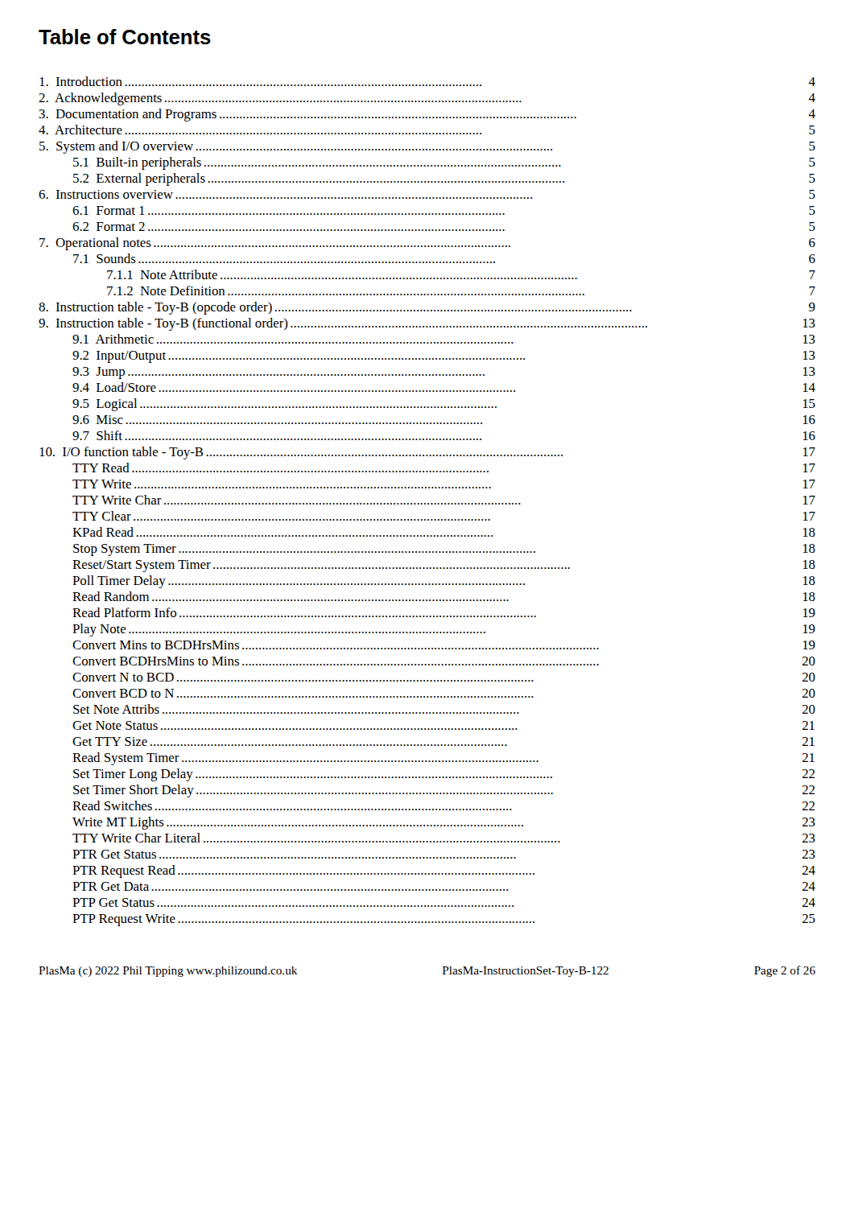Table of Contents
1. Introduction.......................................................................................................... 4
2. Acknowledgements.......................................................................................................... 4
3. Documentation and Programs.......................................................................................................... 4
4. Architecture.......................................................................................................... 5
5. System and I/O overview.......................................................................................................... 5
5.1 Built-in peripherals.......................................................................................................... 5
5.2 External peripherals.......................................................................................................... 5
6. Instructions overview.......................................................................................................... 5
6.1 Format 1.......................................................................................................... 5
6.2 Format 2.......................................................................................................... 5
7. Operational notes.......................................................................................................... 6
7.1 Sounds.......................................................................................................... 6
7.1.1 Note Attribute.......................................................................................................... 7
7.1.2 Note Definition.......................................................................................................... 7
8. Instruction table - Toy-B (opcode order).......................................................................................................... 9
9. Instruction table - Toy-B (functional order).......................................................................................................... 13
9.1 Arithmetic.......................................................................................................... 13
9.2 Input/Output.......................................................................................................... 13
9.3 Jump.......................................................................................................... 13
9.4 Load/Store.......................................................................................................... 14
9.5 Logical.......................................................................................................... 15
9.6 Misc.......................................................................................................... 16
9.7 Shift.......................................................................................................... 16
10. I/O function table - Toy-B.......................................................................................................... 17
TTY Read.......................................................................................................... 17
TTY Write.......................................................................................................... 17
TTY Write Char.......................................................................................................... 17
TTY Clear.......................................................................................................... 17
KPad Read.......................................................................................................... 18
Stop System Timer.......................................................................................................... 18
Reset/Start System Timer.......................................................................................................... 18
Poll Timer Delay.......................................................................................................... 18
Read Random.......................................................................................................... 18
Read Platform Info.......................................................................................................... 19
Play Note.......................................................................................................... 19
Convert Mins to BCDHrsMins.......................................................................................................... 19
Convert BCDHrsMins to Mins.......................................................................................................... 20
Convert N to BCD.......................................................................................................... 20
Convert BCD to N.......................................................................................................... 20
Set Note Attribs.......................................................................................................... 20
Get Note Status.......................................................................................................... 21
Get TTY Size.......................................................................................................... 21
Read System Timer.......................................................................................................... 21
Set Timer Long Delay.......................................................................................................... 22
Set Timer Short Delay.......................................................................................................... 22
Read Switches.......................................................................................................... 22
Write MT Lights.......................................................................................................... 23
TTY Write Char Literal.......................................................................................................... 23
PTR Get Status.......................................................................................................... 23
PTR Request Read.......................................................................................................... 24
PTR Get Data.......................................................................................................... 24
PTP Get Status.......................................................................................................... 24
PTP Request Write.......................................................................................................... 25
PlasMa (c) 2022 Phil Tipping www.philizound.co.uk PlasMa-InstructionSet-Toy-B-122 Page 2 of 26